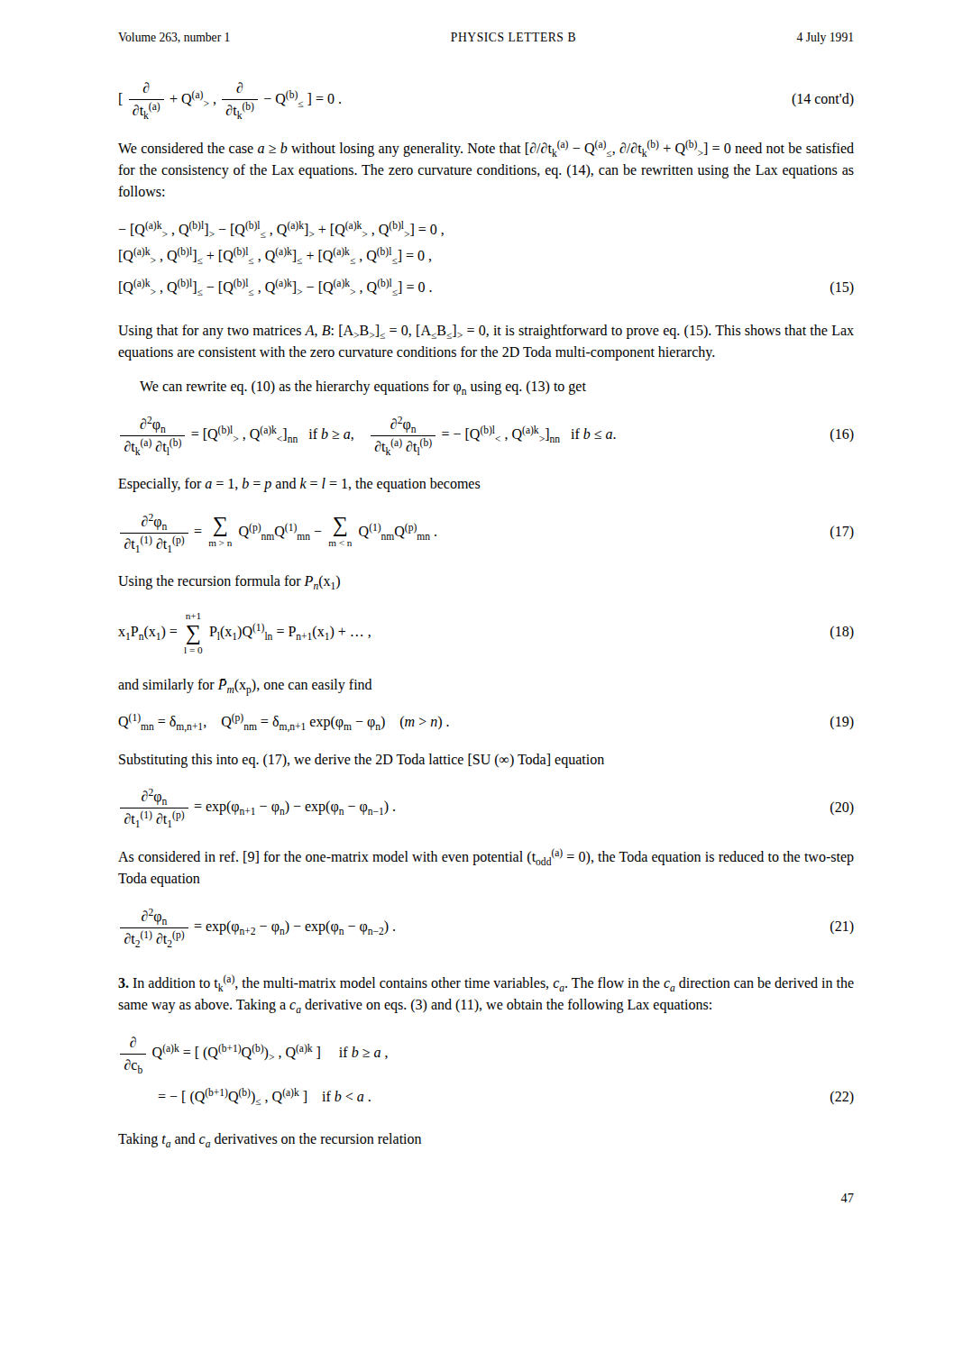Volume 263, number 1
PHYSICS LETTERS B
4 July 1991
[ ∂∂tk(a) + Q(a)> , ∂∂tk(b) − Q(b)≤ ] = 0 .
(14 cont'd)
We considered the case a ≥ b without losing any generality. Note that [∂/∂tk(a) − Q(a)≤, ∂/∂tk(b) + Q(b)>] = 0 need not be satisfied for the consistency of the Lax equations. The zero curvature conditions, eq. (14), can be rewritten using the Lax equations as follows:
− [Q(a)k> , Q(b)l]> − [Q(b)l≤ , Q(a)k]> + [Q(a)k> , Q(b)l>] = 0 , [Q(a)k> , Q(b)l]≤ + [Q(b)l≤ , Q(a)k]≤ + [Q(a)k≤ , Q(b)l≤] = 0 ,
[Q(a)k> , Q(b)l]≤ − [Q(b)l≤ , Q(a)k]> − [Q(a)k> , Q(b)l≤] = 0 . (15)
Using that for any two matrices A, B: [A>B>]≤ = 0, [A≤B≤]> = 0, it is straightforward to prove eq. (15). This shows that the Lax equations are consistent with the zero curvature conditions for the 2D Toda multi-component hierarchy.
We can rewrite eq. (10) as the hierarchy equations for φn using eq. (13) to get
∂2φn∂tk(a) ∂tl(b) = [Q(b)l> , Q(a)k<]nn if b ≥ a, ∂2φn∂tk(a) ∂tl(b) = − [Q(b)l< , Q(a)k>]nn if b ≤ a.
(16)
Especially, for a = 1, b = p and k = l = 1, the equation becomes
∂2φn∂t1(1) ∂t1(p) = ∑m > n Q(p)nmQ(1)mn − ∑m < n Q(1)nmQ(p)mn .
(17)
Using the recursion formula for Pn(x1)
x1Pn(x1) = n+1∑l = 0 Pl(x1)Q(1)ln = Pn+1(x1) + … ,
(18)
and similarly for P̄m(xp), one can easily find
Q(1)mn = δm,n+1, Q(p)nm = δm,n+1 exp(φm − φn) (m > n) .
(19)
Substituting this into eq. (17), we derive the 2D Toda lattice [SU (∞) Toda] equation
∂2φn∂t1(1) ∂t1(p) = exp(φn+1 − φn) − exp(φn − φn−1) .
(20)
As considered in ref. [9] for the one-matrix model with even potential (todd(a) = 0), the Toda equation is reduced to the two-step Toda equation
∂2φn∂t2(1) ∂t2(p) = exp(φn+2 − φn) − exp(φn − φn−2) .
(21)
3. In addition to tk(a), the multi-matrix model contains other time variables, ca. The flow in the ca direction can be derived in the same way as above. Taking a ca derivative on eqs. (3) and (11), we obtain the following Lax equations:
∂∂cb Q(a)k = [ (Q(b+1)Q(b))> , Q(a)k ] if b ≥ a ,
= − [ (Q(b+1)Q(b))≤ , Q(a)k ] if b < a . (22)
Taking ta and ca derivatives on the recursion relation
47